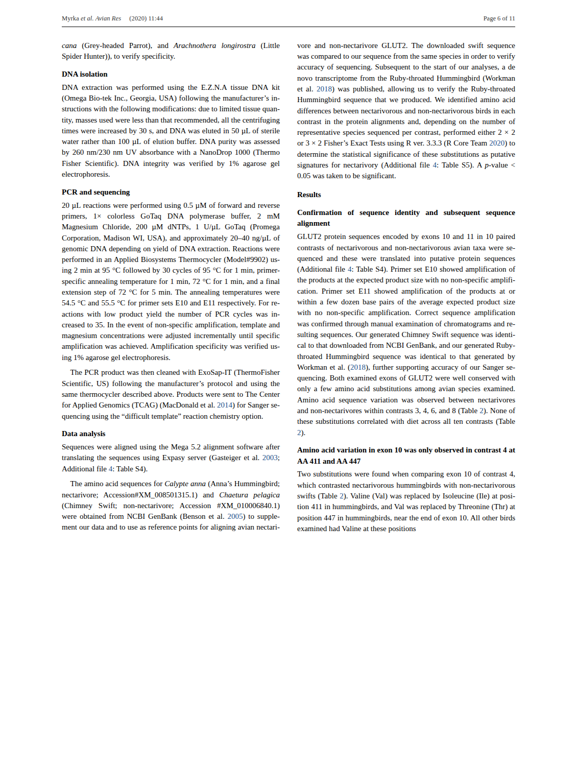Myrka et al. Avian Res (2020) 11:44
Page 6 of 11
cana (Grey-headed Parrot), and Arachnothera longirostra (Little Spider Hunter)), to verify specificity.
DNA isolation
DNA extraction was performed using the E.Z.N.A tissue DNA kit (Omega Bio-tek Inc., Georgia, USA) following the manufacturer’s instructions with the following modifications: due to limited tissue quantity, masses used were less than that recommended, all the centrifuging times were increased by 30 s, and DNA was eluted in 50 µL of sterile water rather than 100 µL of elution buffer. DNA purity was assessed by 260 nm/230 nm UV absorbance with a NanoDrop 1000 (Thermo Fisher Scientific). DNA integrity was verified by 1% agarose gel electrophoresis.
PCR and sequencing
20 µL reactions were performed using 0.5 µM of forward and reverse primers, 1× colorless GoTaq DNA polymerase buffer, 2 mM Magnesium Chloride, 200 µM dNTPs, 1 U/µL GoTaq (Promega Corporation, Madison WI, USA), and approximately 20–40 ng/µL of genomic DNA depending on yield of DNA extraction. Reactions were performed in an Applied Biosystems Thermocycler (Model#9902) using 2 min at 95 °C followed by 30 cycles of 95 °C for 1 min, primer-specific annealing temperature for 1 min, 72 °C for 1 min, and a final extension step of 72 °C for 5 min. The annealing temperatures were 54.5 °C and 55.5 °C for primer sets E10 and E11 respectively. For reactions with low product yield the number of PCR cycles was increased to 35. In the event of non-specific amplification, template and magnesium concentrations were adjusted incrementally until specific amplification was achieved. Amplification specificity was verified using 1% agarose gel electrophoresis.
The PCR product was then cleaned with ExoSap-IT (ThermoFisher Scientific, US) following the manufacturer’s protocol and using the same thermocycler described above. Products were sent to The Center for Applied Genomics (TCAG) (MacDonald et al. 2014) for Sanger sequencing using the “difficult template” reaction chemistry option.
Data analysis
Sequences were aligned using the Mega 5.2 alignment software after translating the sequences using Expasy server (Gasteiger et al. 2003; Additional file 4: Table S4).
The amino acid sequences for Calypte anna (Anna’s Hummingbird; nectarivore; Accession#XM_008501315.1) and Chaetura pelagica (Chimney Swift; non-nectarivore; Accession #XM_010006840.1) were obtained from NCBI GenBank (Benson et al. 2005) to supplement our data and to use as reference points for aligning avian nectarivore and non-nectarivore GLUT2. The downloaded swift sequence was compared to our sequence from the same species in order to verify accuracy of sequencing. Subsequent to the start of our analyses, a de novo transcriptome from the Ruby-throated Hummingbird (Workman et al. 2018) was published, allowing us to verify the Ruby-throated Hummingbird sequence that we produced. We identified amino acid differences between nectarivorous and non-nectarivorous birds in each contrast in the protein alignments and, depending on the number of representative species sequenced per contrast, performed either 2 × 2 or 3 × 2 Fisher’s Exact Tests using R ver. 3.3.3 (R Core Team 2020) to determine the statistical significance of these substitutions as putative signatures for nectarivory (Additional file 4: Table S5). A p-value < 0.05 was taken to be significant.
Results
Confirmation of sequence identity and subsequent sequence alignment
GLUT2 protein sequences encoded by exons 10 and 11 in 10 paired contrasts of nectarivorous and non-nectarivorous avian taxa were sequenced and these were translated into putative protein sequences (Additional file 4: Table S4). Primer set E10 showed amplification of the products at the expected product size with no non-specific amplification. Primer set E11 showed amplification of the products at or within a few dozen base pairs of the average expected product size with no non-specific amplification. Correct sequence amplification was confirmed through manual examination of chromatograms and resulting sequences. Our generated Chimney Swift sequence was identical to that downloaded from NCBI GenBank, and our generated Ruby-throated Hummingbird sequence was identical to that generated by Workman et al. (2018), further supporting accuracy of our Sanger sequencing. Both examined exons of GLUT2 were well conserved with only a few amino acid substitutions among avian species examined. Amino acid sequence variation was observed between nectarivores and non-nectarivores within contrasts 3, 4, 6, and 8 (Table 2). None of these substitutions correlated with diet across all ten contrasts (Table 2).
Amino acid variation in exon 10 was only observed in contrast 4 at AA 411 and AA 447
Two substitutions were found when comparing exon 10 of contrast 4, which contrasted nectarivorous hummingbirds with non-nectarivorous swifts (Table 2). Valine (Val) was replaced by Isoleucine (Ile) at position 411 in hummingbirds, and Val was replaced by Threonine (Thr) at position 447 in hummingbirds, near the end of exon 10. All other birds examined had Valine at these positions